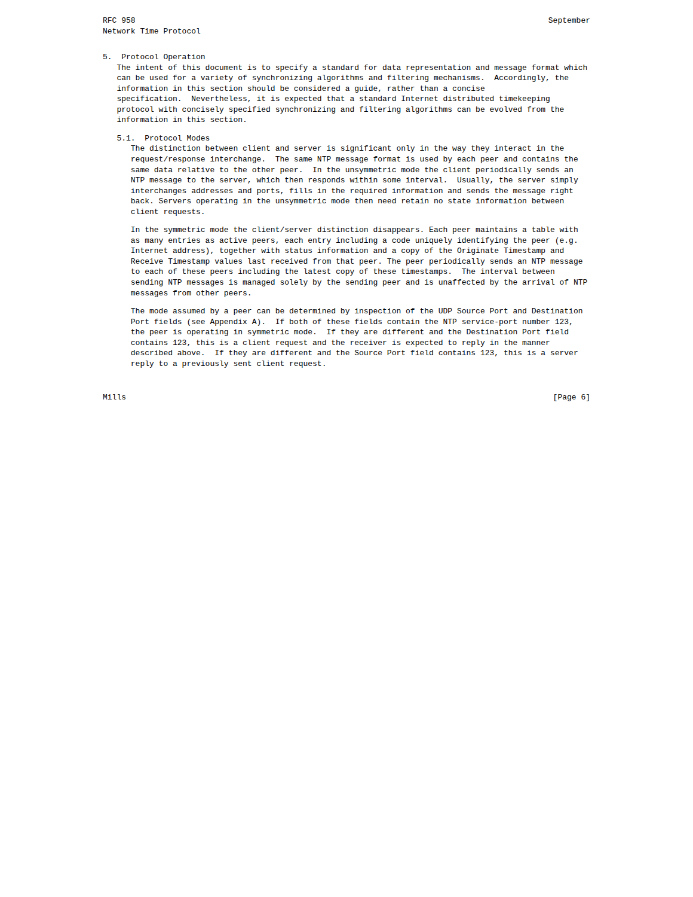RFC 958
Network Time Protocol
September
5. Protocol Operation
The intent of this document is to specify a standard for data representation and message format which can be used for a variety of synchronizing algorithms and filtering mechanisms. Accordingly, the information in this section should be considered a guide, rather than a concise specification. Nevertheless, it is expected that a standard Internet distributed timekeeping protocol with concisely specified synchronizing and filtering algorithms can be evolved from the information in this section.
5.1. Protocol Modes
The distinction between client and server is significant only in the way they interact in the request/response interchange. The same NTP message format is used by each peer and contains the same data relative to the other peer. In the unsymmetric mode the client periodically sends an NTP message to the server, which then responds within some interval. Usually, the server simply interchanges addresses and ports, fills in the required information and sends the message right back. Servers operating in the unsymmetric mode then need retain no state information between client requests.
In the symmetric mode the client/server distinction disappears. Each peer maintains a table with as many entries as active peers, each entry including a code uniquely identifying the peer (e.g. Internet address), together with status information and a copy of the Originate Timestamp and Receive Timestamp values last received from that peer. The peer periodically sends an NTP message to each of these peers including the latest copy of these timestamps. The interval between sending NTP messages is managed solely by the sending peer and is unaffected by the arrival of NTP messages from other peers.
The mode assumed by a peer can be determined by inspection of the UDP Source Port and Destination Port fields (see Appendix A). If both of these fields contain the NTP service-port number 123, the peer is operating in symmetric mode. If they are different and the Destination Port field contains 123, this is a client request and the receiver is expected to reply in the manner described above. If they are different and the Source Port field contains 123, this is a server reply to a previously sent client request.
Mills
[Page 6]